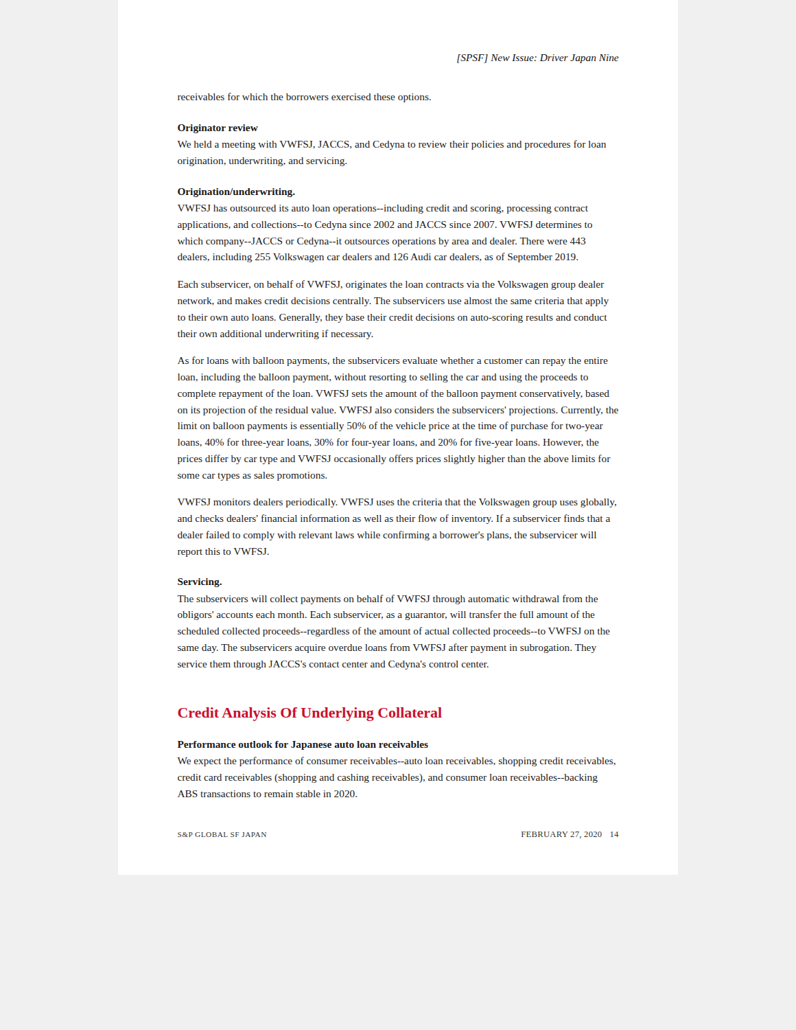[SPSF] New Issue: Driver Japan Nine
receivables for which the borrowers exercised these options.
Originator review
We held a meeting with VWFSJ, JACCS, and Cedyna to review their policies and procedures for loan origination, underwriting, and servicing.
Origination/underwriting.
VWFSJ has outsourced its auto loan operations--including credit and scoring, processing contract applications, and collections--to Cedyna since 2002 and JACCS since 2007. VWFSJ determines to which company--JACCS or Cedyna--it outsources operations by area and dealer. There were 443 dealers, including 255 Volkswagen car dealers and 126 Audi car dealers, as of September 2019.
Each subservicer, on behalf of VWFSJ, originates the loan contracts via the Volkswagen group dealer network, and makes credit decisions centrally. The subservicers use almost the same criteria that apply to their own auto loans. Generally, they base their credit decisions on auto-scoring results and conduct their own additional underwriting if necessary.
As for loans with balloon payments, the subservicers evaluate whether a customer can repay the entire loan, including the balloon payment, without resorting to selling the car and using the proceeds to complete repayment of the loan. VWFSJ sets the amount of the balloon payment conservatively, based on its projection of the residual value. VWFSJ also considers the subservicers' projections. Currently, the limit on balloon payments is essentially 50% of the vehicle price at the time of purchase for two-year loans, 40% for three-year loans, 30% for four-year loans, and 20% for five-year loans. However, the prices differ by car type and VWFSJ occasionally offers prices slightly higher than the above limits for some car types as sales promotions.
VWFSJ monitors dealers periodically. VWFSJ uses the criteria that the Volkswagen group uses globally, and checks dealers' financial information as well as their flow of inventory. If a subservicer finds that a dealer failed to comply with relevant laws while confirming a borrower's plans, the subservicer will report this to VWFSJ.
Servicing.
The subservicers will collect payments on behalf of VWFSJ through automatic withdrawal from the obligors' accounts each month. Each subservicer, as a guarantor, will transfer the full amount of the scheduled collected proceeds--regardless of the amount of actual collected proceeds--to VWFSJ on the same day. The subservicers acquire overdue loans from VWFSJ after payment in subrogation. They service them through JACCS's contact center and Cedyna's control center.
Credit Analysis Of Underlying Collateral
Performance outlook for Japanese auto loan receivables
We expect the performance of consumer receivables--auto loan receivables, shopping credit receivables, credit card receivables (shopping and cashing receivables), and consumer loan receivables--backing ABS transactions to remain stable in 2020.
S&P GLOBAL SF JAPAN
FEBRUARY 27, 2020 14